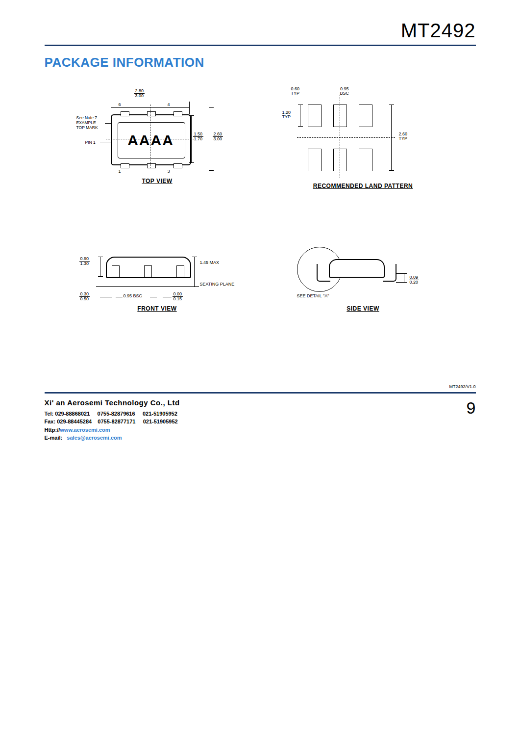MT2492
PACKAGE INFORMATION
2.80 3.00
6
4
1
3
See Note 7
EXAMPLE
TOP MARK
PIN 1
AAAA
1.50 1.70
2.60 3.00
TOP VIEW
0.60
TYP
0.95
BSC
1.20
TYP
2.60
TYP
RECOMMENDED LAND PATTERN
0.90 1.30
SEATING PLANE
1.45 MAX
0.30 0.50
0.95 BSC
0.00 0.15
FRONT VIEW
SEE DETAIL "A"
0.09 0.20
SIDE VIEW
MT2492/V1.0
Xi' an Aerosemi Technology Co., Ltd
Tel: 029-88868021 0755-82879616 021-51905952
Fax: 029-88445284 0755-82877171 021-51905952
Http://www.aerosemi.com
E-mail: sales@aerosemi.com
9